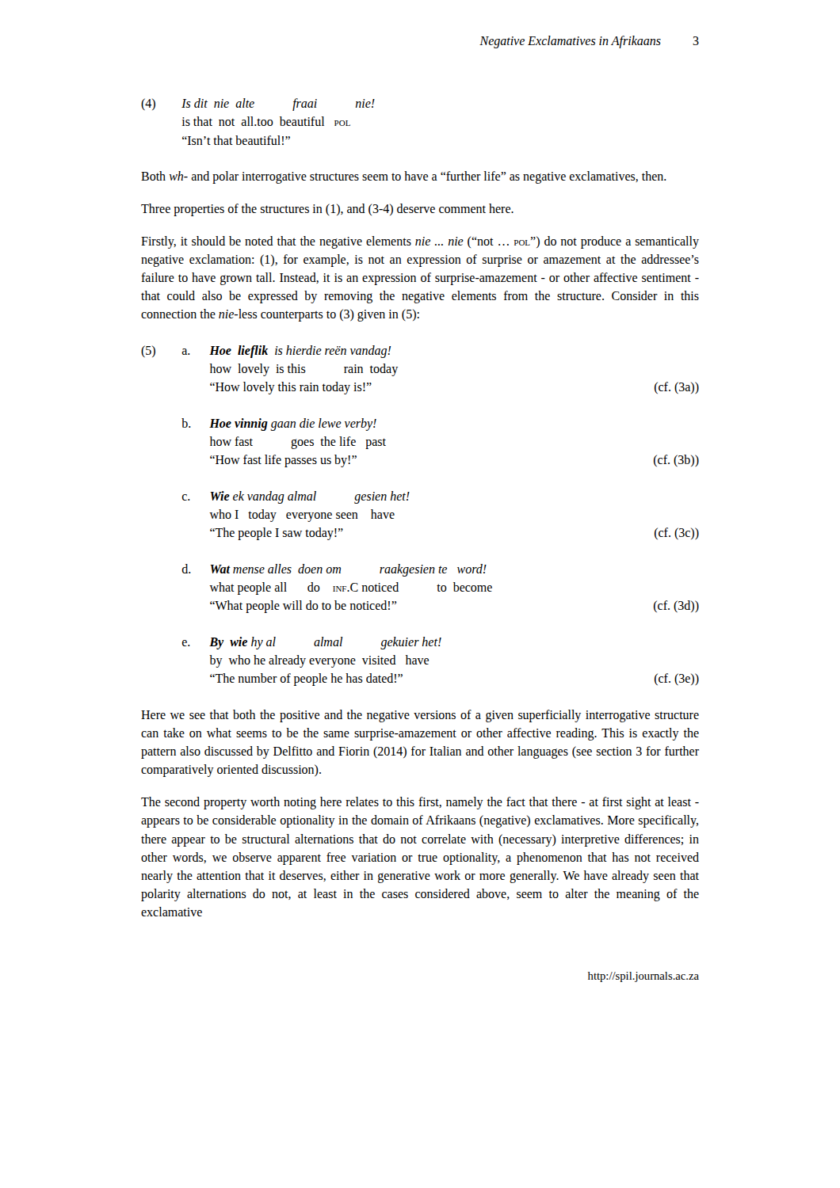Negative Exclamatives in Afrikaans 3
(4) Is dit nie alte fraai nie! is that not all.too beautiful pol “Isn’t that beautiful!”
Both wh- and polar interrogative structures seem to have a “further life” as negative exclamatives, then.
Three properties of the structures in (1), and (3-4) deserve comment here.
Firstly, it should be noted that the negative elements nie ... nie (“not … pol”) do not produce a semantically negative exclamation: (1), for example, is not an expression of surprise or amazement at the addressee’s failure to have grown tall. Instead, it is an expression of surprise-amazement - or other affective sentiment - that could also be expressed by removing the negative elements from the structure. Consider in this connection the nie-less counterparts to (3) given in (5):
(5) a. Hoe lieflik is hierdie reën vandag! how lovely is this rain today “How lovely this rain today is!”(cf. (3a))
b. Hoe vinnig gaan die lewe verby! how fast goes the life past “How fast life passes us by!”(cf. (3b))
c. Wie ek vandag almal gesien het! who I today everyone seen have “The people I saw today!”(cf. (3c))
d. Wat mense alles doen om raakgesien te word! what people all do inf.C noticed to become “What people will do to be noticed!”(cf. (3d))
e. By wie hy al almal gekuier het! by who he already everyone visited have “The number of people he has dated!”(cf. (3e))
Here we see that both the positive and the negative versions of a given superficially interrogative structure can take on what seems to be the same surprise-amazement or other affective reading. This is exactly the pattern also discussed by Delfitto and Fiorin (2014) for Italian and other languages (see section 3 for further comparatively oriented discussion).
The second property worth noting here relates to this first, namely the fact that there - at first sight at least - appears to be considerable optionality in the domain of Afrikaans (negative) exclamatives. More specifically, there appear to be structural alternations that do not correlate with (necessary) interpretive differences; in other words, we observe apparent free variation or true optionality, a phenomenon that has not received nearly the attention that it deserves, either in generative work or more generally. We have already seen that polarity alternations do not, at least in the cases considered above, seem to alter the meaning of the exclamative
http://spil.journals.ac.za